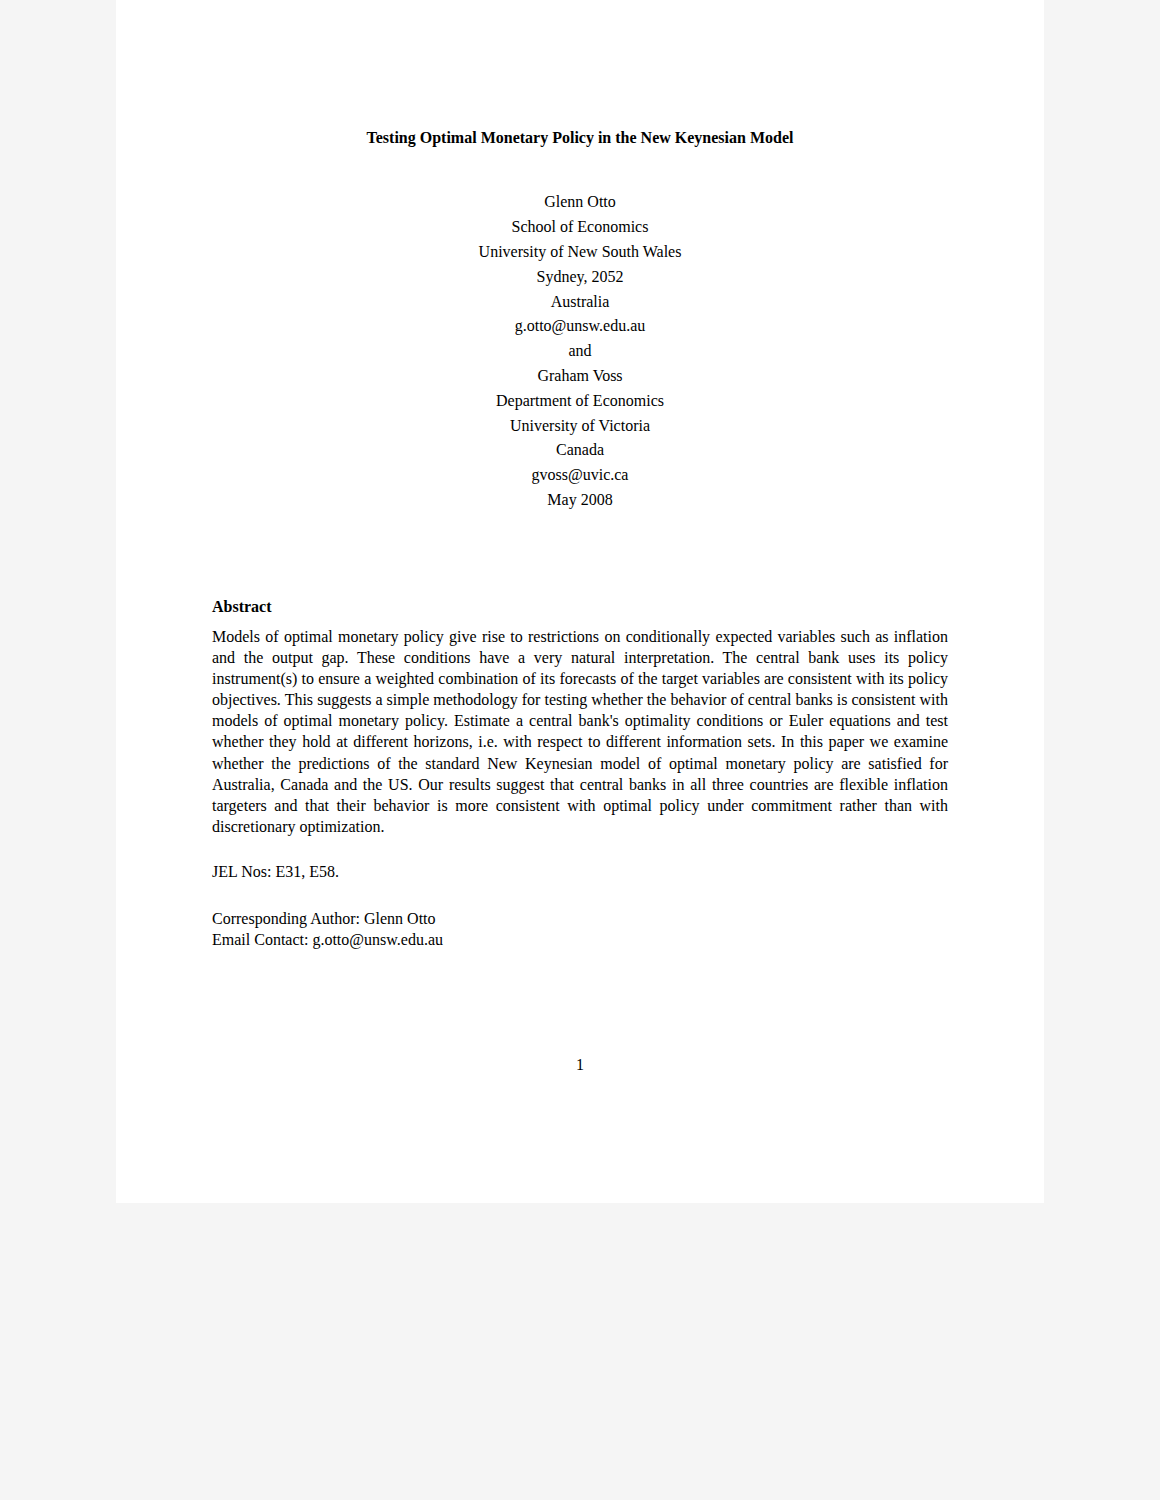Testing Optimal Monetary Policy in the New Keynesian Model
Glenn Otto
School of Economics
University of New South Wales
Sydney, 2052
Australia
g.otto@unsw.edu.au
and
Graham Voss
Department of Economics
University of Victoria
Canada
gvoss@uvic.ca
May 2008
Abstract
Models of optimal monetary policy give rise to restrictions on conditionally expected variables such as inflation and the output gap. These conditions have a very natural interpretation. The central bank uses its policy instrument(s) to ensure a weighted combination of its forecasts of the target variables are consistent with its policy objectives. This suggests a simple methodology for testing whether the behavior of central banks is consistent with models of optimal monetary policy. Estimate a central bank's optimality conditions or Euler equations and test whether they hold at different horizons, i.e. with respect to different information sets. In this paper we examine whether the predictions of the standard New Keynesian model of optimal monetary policy are satisfied for Australia, Canada and the US. Our results suggest that central banks in all three countries are flexible inflation targeters and that their behavior is more consistent with optimal policy under commitment rather than with discretionary optimization.
JEL Nos: E31, E58.
Corresponding Author: Glenn Otto
Email Contact: g.otto@unsw.edu.au
1